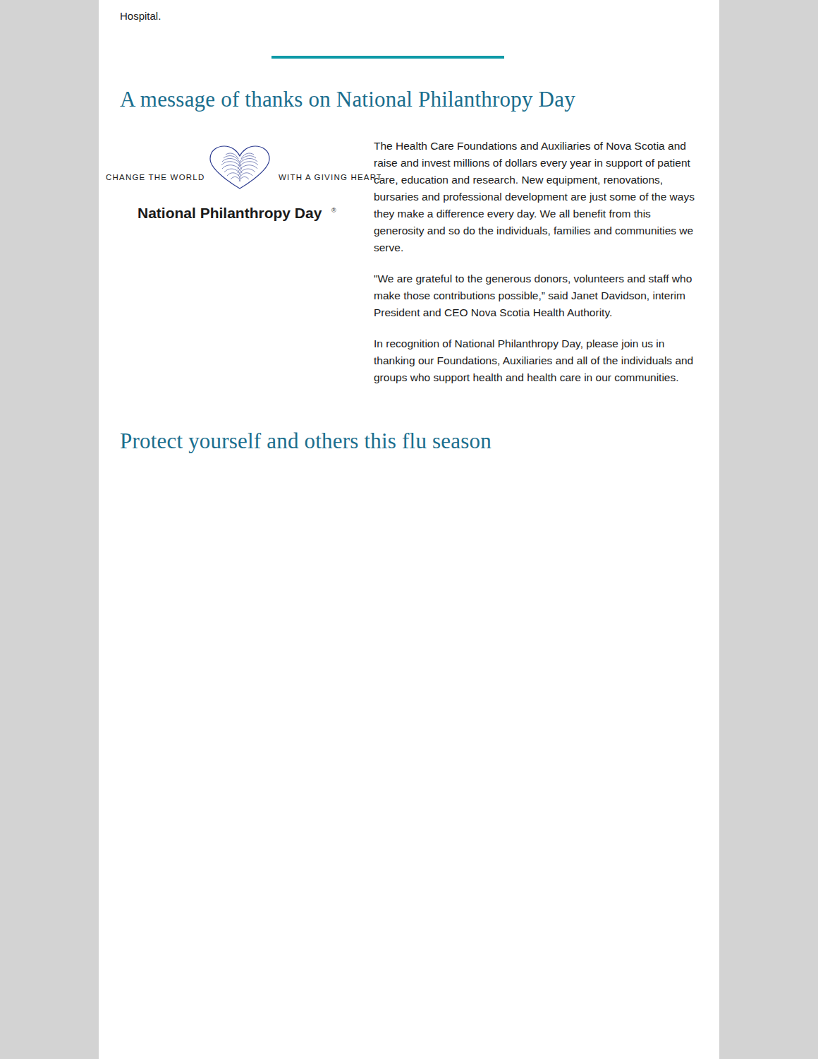Hospital.
A message of thanks on National Philanthropy Day
CHANGE THE WORLD WITH A GIVING HEART National Philanthropy Day ®
The Health Care Foundations and Auxiliaries of Nova Scotia and raise and invest millions of dollars every year in support of patient care, education and research. New equipment, renovations, bursaries and professional development are just some of the ways they make a difference every day. We all benefit from this generosity and so do the individuals, families and communities we serve.
"We are grateful to the generous donors, volunteers and staff who make those contributions possible,” said Janet Davidson, interim President and CEO Nova Scotia Health Authority.
In recognition of National Philanthropy Day, please join us in thanking our Foundations, Auxiliaries and all of the individuals and groups who support health and health care in our communities.
Protect yourself and others this flu season